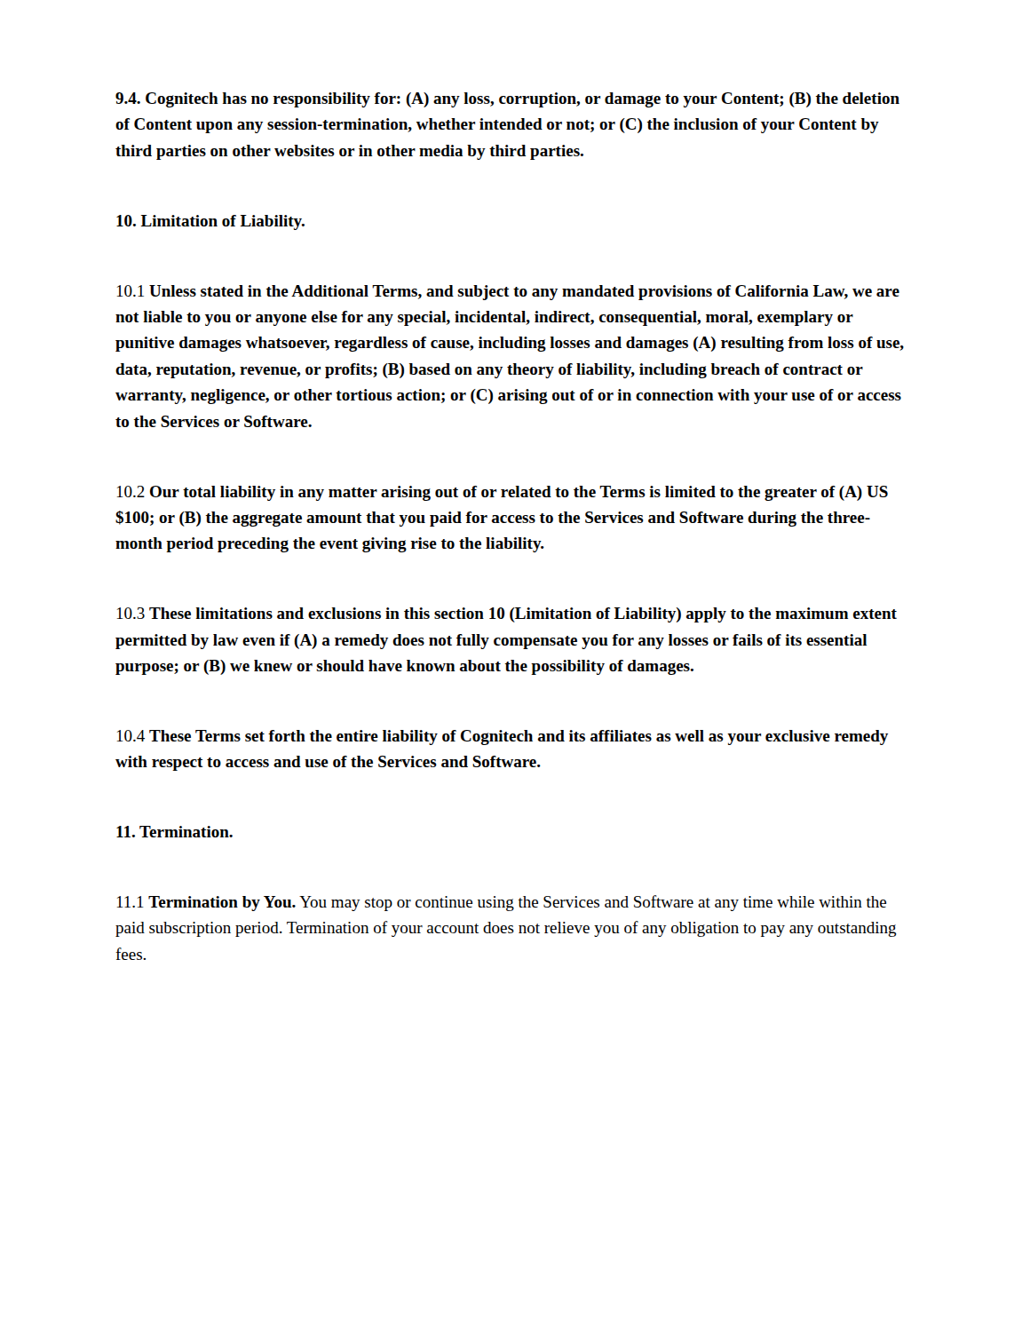9.4. Cognitech has no responsibility for: (A) any loss, corruption, or damage to your Content; (B) the deletion of Content upon any session-termination, whether intended or not; or (C) the inclusion of your Content by third parties on other websites or in other media by third parties.
10. Limitation of Liability.
10.1 Unless stated in the Additional Terms, and subject to any mandated provisions of California Law, we are not liable to you or anyone else for any special, incidental, indirect, consequential, moral, exemplary or punitive damages whatsoever, regardless of cause, including losses and damages (A) resulting from loss of use, data, reputation, revenue, or profits; (B) based on any theory of liability, including breach of contract or warranty, negligence, or other tortious action; or (C) arising out of or in connection with your use of or access to the Services or Software.
10.2 Our total liability in any matter arising out of or related to the Terms is limited to the greater of (A) US $100; or (B) the aggregate amount that you paid for access to the Services and Software during the three-month period preceding the event giving rise to the liability.
10.3 These limitations and exclusions in this section 10 (Limitation of Liability) apply to the maximum extent permitted by law even if (A) a remedy does not fully compensate you for any losses or fails of its essential purpose; or (B) we knew or should have known about the possibility of damages.
10.4 These Terms set forth the entire liability of Cognitech and its affiliates as well as your exclusive remedy with respect to access and use of the Services and Software.
11. Termination.
11.1 Termination by You. You may stop or continue using the Services and Software at any time while within the paid subscription period. Termination of your account does not relieve you of any obligation to pay any outstanding fees.